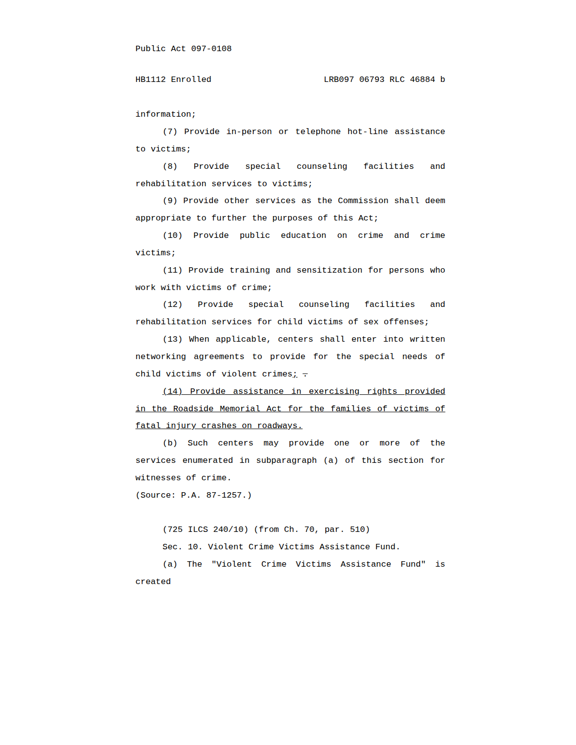Public Act 097-0108
HB1112 Enrolled LRB097 06793 RLC 46884 b
information;
(7) Provide in-person or telephone hot-line assistance to victims;
(8) Provide special counseling facilities and rehabilitation services to victims;
(9) Provide other services as the Commission shall deem appropriate to further the purposes of this Act;
(10) Provide public education on crime and crime victims;
(11) Provide training and sensitization for persons who work with victims of crime;
(12) Provide special counseling facilities and rehabilitation services for child victims of sex offenses;
(13) When applicable, centers shall enter into written networking agreements to provide for the special needs of child victims of violent crimes; .
(14) Provide assistance in exercising rights provided in the Roadside Memorial Act for the families of victims of fatal injury crashes on roadways.
(b) Such centers may provide one or more of the services enumerated in subparagraph (a) of this section for witnesses of crime.
(Source: P.A. 87-1257.)
(725 ILCS 240/10) (from Ch. 70, par. 510)
Sec. 10. Violent Crime Victims Assistance Fund.
(a) The "Violent Crime Victims Assistance Fund" is created